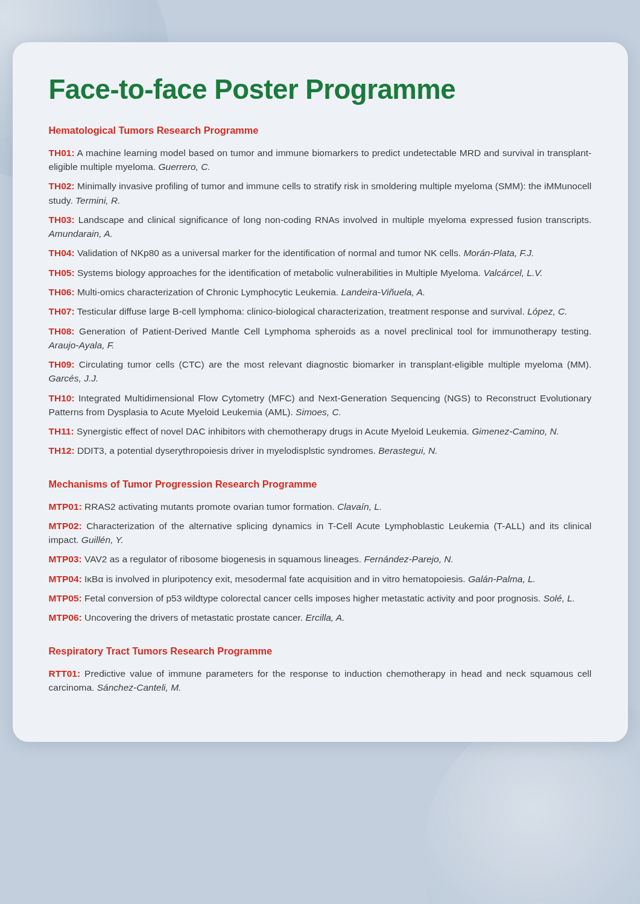Face-to-face Poster Programme
Hematological Tumors Research Programme
TH01: A machine learning model based on tumor and immune biomarkers to predict undetectable MRD and survival in transplant-eligible multiple myeloma. Guerrero, C.
TH02: Minimally invasive profiling of tumor and immune cells to stratify risk in smoldering multiple myeloma (SMM): the iMMunocell study. Termini, R.
TH03: Landscape and clinical significance of long non-coding RNAs involved in multiple myeloma expressed fusion transcripts. Amundarain, A.
TH04: Validation of NKp80 as a universal marker for the identification of normal and tumor NK cells. Morán-Plata, F.J.
TH05: Systems biology approaches for the identification of metabolic vulnerabilities in Multiple Myeloma. Valcárcel, L.V.
TH06: Multi-omics characterization of Chronic Lymphocytic Leukemia. Landeira-Viñuela, A.
TH07: Testicular diffuse large B-cell lymphoma: clinico-biological characterization, treatment response and survival. López, C.
TH08: Generation of Patient-Derived Mantle Cell Lymphoma spheroids as a novel preclinical tool for immunotherapy testing. Araujo-Ayala, F.
TH09: Circulating tumor cells (CTC) are the most relevant diagnostic biomarker in transplant-eligible multiple myeloma (MM). Garcés, J.J.
TH10: Integrated Multidimensional Flow Cytometry (MFC) and Next-Generation Sequencing (NGS) to Reconstruct Evolutionary Patterns from Dysplasia to Acute Myeloid Leukemia (AML). Simoes, C.
TH11: Synergistic effect of novel DAC inhibitors with chemotherapy drugs in Acute Myeloid Leukemia. Gimenez-Camino, N.
TH12: DDIT3, a potential dyserythropoiesis driver in myelodisplstic syndromes. Berastegui, N.
Mechanisms of Tumor Progression Research Programme
MTP01: RRAS2 activating mutants promote ovarian tumor formation. Clavaín, L.
MTP02: Characterization of the alternative splicing dynamics in T-Cell Acute Lymphoblastic Leukemia (T-ALL) and its clinical impact. Guillén, Y.
MTP03: VAV2 as a regulator of ribosome biogenesis in squamous lineages. Fernández-Parejo, N.
MTP04: IκBα is involved in pluripotency exit, mesodermal fate acquisition and in vitro hematopoiesis. Galán-Palma, L.
MTP05: Fetal conversion of p53 wildtype colorectal cancer cells imposes higher metastatic activity and poor prognosis. Solé, L.
MTP06: Uncovering the drivers of metastatic prostate cancer. Ercilla, A.
Respiratory Tract Tumors Research Programme
RTT01: Predictive value of immune parameters for the response to induction chemotherapy in head and neck squamous cell carcinoma. Sánchez-Canteli, M.